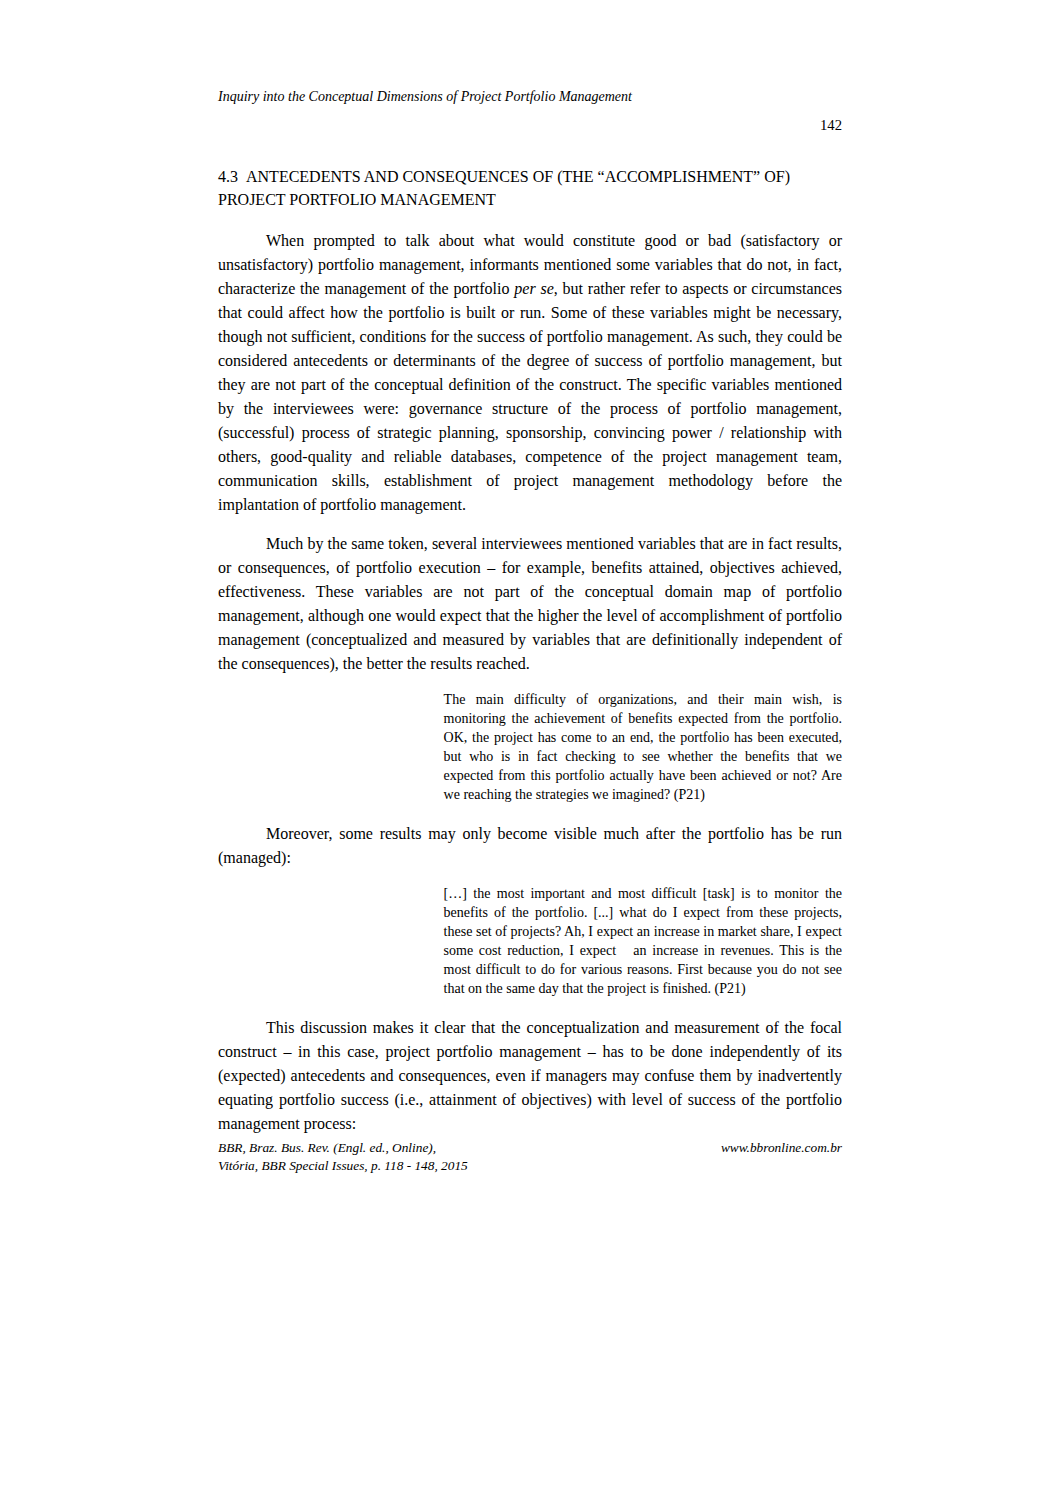Inquiry into the Conceptual Dimensions of Project Portfolio Management
142
4.3 ANTECEDENTS AND CONSEQUENCES OF (THE “ACCOMPLISHMENT” OF) PROJECT PORTFOLIO MANAGEMENT
When prompted to talk about what would constitute good or bad (satisfactory or unsatisfactory) portfolio management, informants mentioned some variables that do not, in fact, characterize the management of the portfolio per se, but rather refer to aspects or circumstances that could affect how the portfolio is built or run. Some of these variables might be necessary, though not sufficient, conditions for the success of portfolio management. As such, they could be considered antecedents or determinants of the degree of success of portfolio management, but they are not part of the conceptual definition of the construct. The specific variables mentioned by the interviewees were: governance structure of the process of portfolio management, (successful) process of strategic planning, sponsorship, convincing power / relationship with others, good-quality and reliable databases, competence of the project management team, communication skills, establishment of project management methodology before the implantation of portfolio management.
Much by the same token, several interviewees mentioned variables that are in fact results, or consequences, of portfolio execution – for example, benefits attained, objectives achieved, effectiveness. These variables are not part of the conceptual domain map of portfolio management, although one would expect that the higher the level of accomplishment of portfolio management (conceptualized and measured by variables that are definitionally independent of the consequences), the better the results reached.
The main difficulty of organizations, and their main wish, is monitoring the achievement of benefits expected from the portfolio. OK, the project has come to an end, the portfolio has been executed, but who is in fact checking to see whether the benefits that we expected from this portfolio actually have been achieved or not? Are we reaching the strategies we imagined? (P21)
Moreover, some results may only become visible much after the portfolio has be run (managed):
[…] the most important and most difficult [task] is to monitor the benefits of the portfolio. [...] what do I expect from these projects, these set of projects? Ah, I expect an increase in market share, I expect some cost reduction, I expect an increase in revenues. This is the most difficult to do for various reasons. First because you do not see that on the same day that the project is finished. (P21)
This discussion makes it clear that the conceptualization and measurement of the focal construct – in this case, project portfolio management – has to be done independently of its (expected) antecedents and consequences, even if managers may confuse them by inadvertently equating portfolio success (i.e., attainment of objectives) with level of success of the portfolio management process:
www.bbronline.com.br BBR, Braz. Bus. Rev. (Engl. ed., Online),
Vitória, BBR Special Issues, p. 118 - 148, 2015